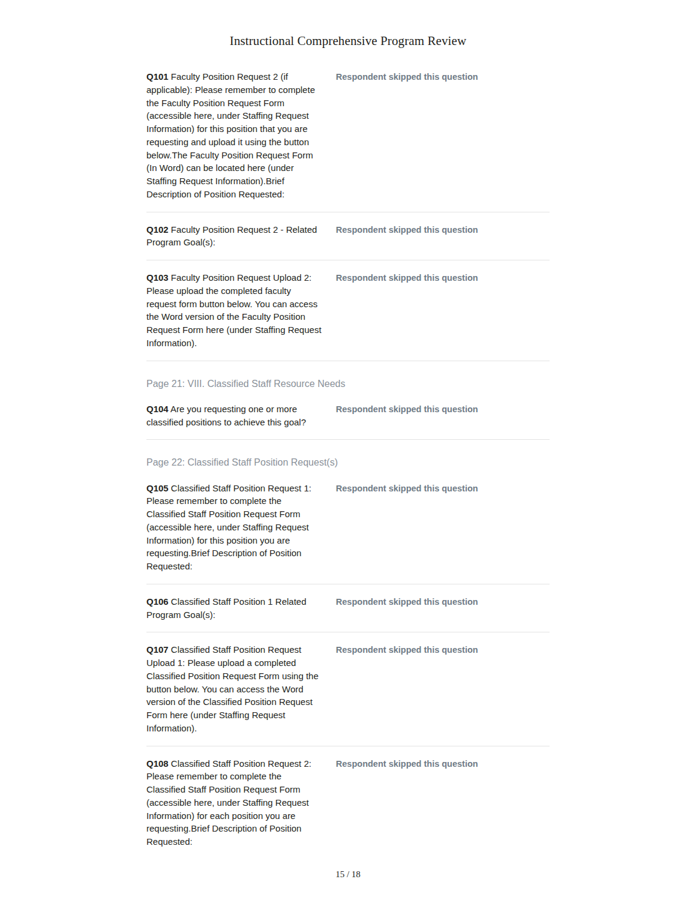Instructional Comprehensive Program Review
Q101 Faculty Position Request 2 (if applicable): Please remember to complete the Faculty Position Request Form (accessible here, under Staffing Request Information) for this position that you are requesting and upload it using the button below.The Faculty Position Request Form (In Word) can be located here (under Staffing Request Information).Brief Description of Position Requested:
Respondent skipped this question
Q102 Faculty Position Request 2 - Related Program Goal(s):
Respondent skipped this question
Q103 Faculty Position Request Upload 2: Please upload the completed faculty request form button below. You can access the Word version of the Faculty Position Request Form here (under Staffing Request Information).
Respondent skipped this question
Page 21: VIII. Classified Staff Resource Needs
Q104 Are you requesting one or more classified positions to achieve this goal?
Respondent skipped this question
Page 22: Classified Staff Position Request(s)
Q105 Classified Staff Position Request 1: Please remember to complete the Classified Staff Position Request Form (accessible here, under Staffing Request Information) for this position you are requesting.Brief Description of Position Requested:
Respondent skipped this question
Q106 Classified Staff Position 1 Related Program Goal(s):
Respondent skipped this question
Q107 Classified Staff Position Request Upload 1: Please upload a completed Classified Position Request Form using the button below. You can access the Word version of the Classified Position Request Form here (under Staffing Request Information).
Respondent skipped this question
Q108 Classified Staff Position Request 2: Please remember to complete the Classified Staff Position Request Form (accessible here, under Staffing Request Information) for each position you are requesting.Brief Description of Position Requested:
Respondent skipped this question
15 / 18